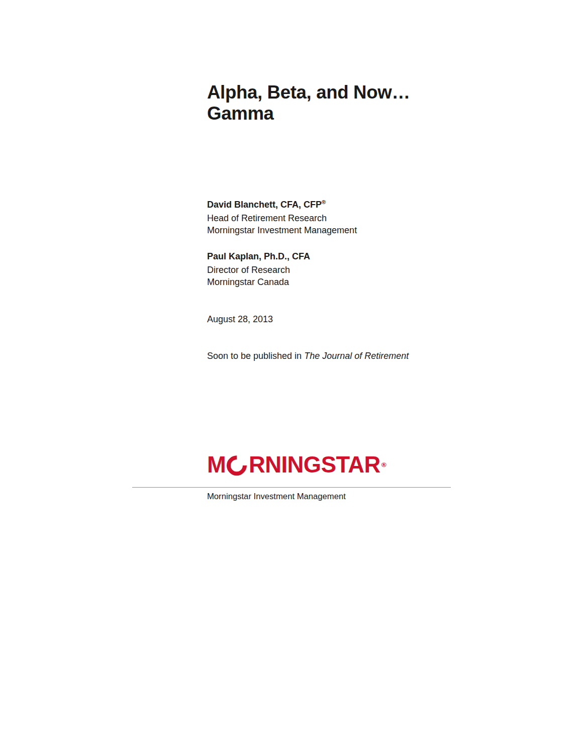Alpha, Beta, and Now…Gamma
David Blanchett, CFA, CFP®
Head of Retirement Research
Morningstar Investment Management
Paul Kaplan, Ph.D., CFA
Director of Research
Morningstar Canada
August 28, 2013
Soon to be published in The Journal of Retirement
M RNINGSTAR®
Morningstar Investment Management